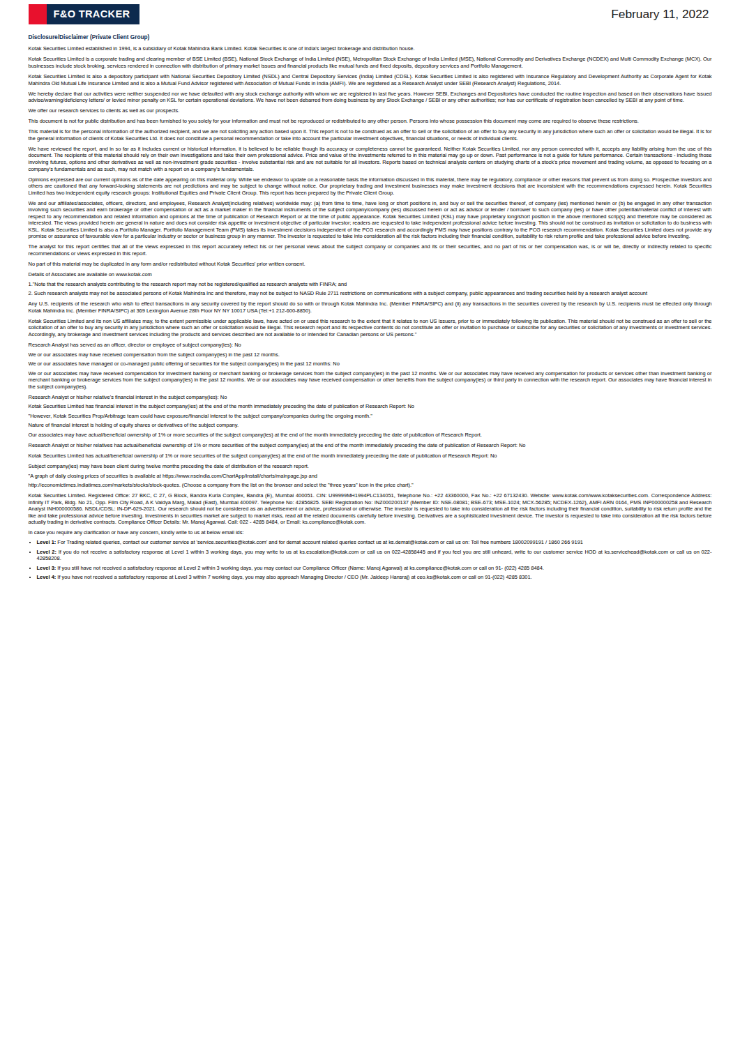F&O TRACKER
February 11, 2022
Disclosure/Disclaimer (Private Client Group)
Kotak Securities Limited established in 1994, is a subsidiary of Kotak Mahindra Bank Limited. Kotak Securities is one of India's largest brokerage and distribution house.
Kotak Securities Limited is a corporate trading and clearing member of BSE Limited (BSE), National Stock Exchange of India Limited (NSE), Metropolitan Stock Exchange of India Limited (MSE), National Commodity and Derivatives Exchange (NCDEX) and Multi Commodity Exchange (MCX). Our businesses include stock broking, services rendered in connection with distribution of primary market issues and financial products like mutual funds and fixed deposits, depository services and Portfolio Management.
Kotak Securities Limited is also a depository participant with National Securities Depository Limited (NSDL) and Central Depository Services (India) Limited (CDSL). Kotak Securities Limited is also registered with Insurance Regulatory and Development Authority as Corporate Agent for Kotak Mahindra Old Mutual Life Insurance Limited and is also a Mutual Fund Advisor registered with Association of Mutual Funds in India (AMFI). We are registered as a Research Analyst under SEBI (Research Analyst) Regulations, 2014.
We hereby declare that our activities were neither suspended nor we have defaulted with any stock exchange authority with whom we are registered in last five years. However SEBI, Exchanges and Depositories have conducted the routine inspection and based on their observations have issued advise/warning/deficiency letters/ or levied minor penalty on KSL for certain operational deviations. We have not been debarred from doing business by any Stock Exchange / SEBI or any other authorities; nor has our certificate of registration been cancelled by SEBI at any point of time.
We offer our research services to clients as well as our prospects.
This document is not for public distribution and has been furnished to you solely for your information and must not be reproduced or redistributed to any other person. Persons into whose possession this document may come are required to observe these restrictions.
This material is for the personal information of the authorized recipient, and we are not soliciting any action based upon it. This report is not to be construed as an offer to sell or the solicitation of an offer to buy any security in any jurisdiction where such an offer or solicitation would be illegal. It is for the general information of clients of Kotak Securities Ltd. It does not constitute a personal recommendation or take into account the particular investment objectives, financial situations, or needs of individual clients.
We have reviewed the report, and in so far as it includes current or historical information, it is believed to be reliable though its accuracy or completeness cannot be guaranteed. Neither Kotak Securities Limited, nor any person connected with it, accepts any liability arising from the use of this document. The recipients of this material should rely on their own investigations and take their own professional advice. Price and value of the investments referred to in this material may go up or down. Past performance is not a guide for future performance. Certain transactions - including those involving futures, options and other derivatives as well as non-investment grade securities - involve substantial risk and are not suitable for all investors. Reports based on technical analysis centers on studying charts of a stock's price movement and trading volume, as opposed to focusing on a company's fundamentals and as such, may not match with a report on a company's fundamentals.
Opinions expressed are our current opinions as of the date appearing on this material only. While we endeavor to update on a reasonable basis the information discussed in this material, there may be regulatory, compliance or other reasons that prevent us from doing so. Prospective investors and others are cautioned that any forward-looking statements are not predictions and may be subject to change without notice. Our proprietary trading and investment businesses may make investment decisions that are inconsistent with the recommendations expressed herein. Kotak Securities Limited has two independent equity research groups: Institutional Equities and Private Client Group. This report has been prepared by the Private Client Group.
We and our affiliates/associates, officers, directors, and employees, Research Analyst(including relatives) worldwide may: (a) from time to time, have long or short positions in, and buy or sell the securities thereof, of company (ies) mentioned herein or (b) be engaged in any other transaction involving such securities and earn brokerage or other compensation or act as a market maker in the financial instruments of the subject company/company (ies) discussed herein or act as advisor or lender / borrower to such company (ies) or have other potential/material conflict of interest with respect to any recommendation and related information and opinions at the time of publication of Research Report or at the time of public appearance. Kotak Securities Limited (KSL) may have proprietary long/short position in the above mentioned scrip(s) and therefore may be considered as interested. The views provided herein are general in nature and does not consider risk appetite or investment objective of particular investor; readers are requested to take independent professional advice before investing. This should not be construed as invitation or solicitation to do business with KSL. Kotak Securities Limited is also a Portfolio Manager. Portfolio Management Team (PMS) takes its investment decisions independent of the PCG research and accordingly PMS may have positions contrary to the PCG research recommendation. Kotak Securities Limited does not provide any promise or assurance of favourable view for a particular industry or sector or business group in any manner. The investor is requested to take into consideration all the risk factors including their financial condition, suitability to risk return profile and take professional advice before investing.
The analyst for this report certifies that all of the views expressed in this report accurately reflect his or her personal views about the subject company or companies and its or their securities, and no part of his or her compensation was, is or will be, directly or indirectly related to specific recommendations or views expressed in this report.
No part of this material may be duplicated in any form and/or redistributed without Kotak Securities' prior written consent.
Details of Associates are available on www.kotak.com
1."Note that the research analysts contributing to the research report may not be registered/qualified as research analysts with FINRA; and
2. Such research analysts may not be associated persons of Kotak Mahindra Inc and therefore, may not be subject to NASD Rule 2711 restrictions on communications with a subject company, public appearances and trading securities held by a research analyst account
Any U.S. recipients of the research who wish to effect transactions in any security covered by the report should do so with or through Kotak Mahindra Inc. (Member FINRA/SIPC) and (ii) any transactions in the securities covered by the research by U.S. recipients must be effected only through Kotak Mahindra Inc. (Member FINRA/SIPC) at 369 Lexington Avenue 28th Floor NY NY 10017 USA (Tel:+1 212-600-8850).
Kotak Securities Limited and its non US affiliates may, to the extent permissible under applicable laws, have acted on or used this research to the extent that it relates to non US issuers, prior to or immediately following its publication. This material should not be construed as an offer to sell or the solicitation of an offer to buy any security in any jurisdiction where such an offer or solicitation would be illegal. This research report and its respective contents do not constitute an offer or invitation to purchase or subscribe for any securities or solicitation of any investments or investment services. Accordingly, any brokerage and investment services including the products and services described are not available to or intended for Canadian persons or US persons."
Research Analyst has served as an officer, director or employee of subject company(ies): No
We or our associates may have received compensation from the subject company(ies) in the past 12 months.
We or our associates have managed or co-managed public offering of securities for the subject company(ies) in the past 12 months: No
We or our associates may have received compensation for investment banking or merchant banking or brokerage services from the subject company(ies) in the past 12 months. We or our associates may have received any compensation for products or services other than investment banking or merchant banking or brokerage services from the subject company(ies) in the past 12 months. We or our associates may have received compensation or other benefits from the subject company(ies) or third party in connection with the research report. Our associates may have financial interest in the subject company(ies).
Research Analyst or his/her relative's financial interest in the subject company(ies): No
Kotak Securities Limited has financial interest in the subject company(ies) at the end of the month immediately preceding the date of publication of Research Report: No
"However, Kotak Securities Prop/Arbitrage team could have exposure/financial interest to the subject company/companies during the ongoing month."
Nature of financial interest is holding of equity shares or derivatives of the subject company.
Our associates may have actual/beneficial ownership of 1% or more securities of the subject company(ies) at the end of the month immediately preceding the date of publication of Research Report.
Research Analyst or his/her relatives has actual/beneficial ownership of 1% or more securities of the subject company(ies) at the end of the month immediately preceding the date of publication of Research Report: No
Kotak Securities Limited has actual/beneficial ownership of 1% or more securities of the subject company(ies) at the end of the month immediately preceding the date of publication of Research Report: No
Subject company(ies) may have been client during twelve months preceding the date of distribution of the research report.
"A graph of daily closing prices of securities is available at https://www.nseindia.com/ChartApp/install/charts/mainpage.jsp and
http://economictimes.indiatimes.com/markets/stocks/stock-quotes. (Choose a company from the list on the browser and select the "three years" icon in the price chart)."
Kotak Securities Limited. Registered Office: 27 BKC, C 27, G Block, Bandra Kurla Complex, Bandra (E), Mumbai 400051. CIN: U99999MH1994PLC134051, Telephone No.: +22 43360000, Fax No.: +22 67132430. Website: www.kotak.com/www.kotaksecurities.com. Correspondence Address: Infinity IT Park, Bldg. No 21, Opp. Film City Road, A K Vaidya Marg, Malad (East), Mumbai 400097. Telephone No: 42856825. SEBI Registration No: INZ000200137 (Member ID: NSE-08081; BSE-673; MSE-1024; MCX-56285; NCDEX-1262), AMFI ARN 0164, PMS INP000000258 and Research Analyst INH000000586. NSDL/CDSL: IN-DP-629-2021. Our research should not be considered as an advertisement or advice, professional or otherwise. The investor is requested to take into consideration all the risk factors including their financial condition, suitability to risk return profile and the like and take professional advice before investing. Investments in securities market are subject to market risks, read all the related documents carefully before investing. Derivatives are a sophisticated investment device. The investor is requested to take into consideration all the risk factors before actually trading in derivative contracts. Compliance Officer Details: Mr. Manoj Agarwal. Call: 022 - 4285 8484, or Email: ks.compliance@kotak.com.
In case you require any clarification or have any concern, kindly write to us at below email ids:
Level 1: For Trading related queries, contact our customer service at 'service.securities@kotak.com' and for demat account related queries contact us at ks.demat@kotak.com or call us on: Toll free numbers 18002099191 / 1860 266 9191
Level 2: If you do not receive a satisfactory response at Level 1 within 3 working days, you may write to us at ks.escalation@kotak.com or call us on 022-42858445 and if you feel you are still unheard, write to our customer service HOD at ks.servicehead@kotak.com or call us on 022-42858208.
Level 3: If you still have not received a satisfactory response at Level 2 within 3 working days, you may contact our Compliance Officer (Name: Manoj Agarwal) at ks.compliance@kotak.com or call on 91- (022) 4285 8484.
Level 4: If you have not received a satisfactory response at Level 3 within 7 working days, you may also approach Managing Director / CEO (Mr. Jaideep Hansraj) at ceo.ks@kotak.com or call on 91-(022) 4285 8301.